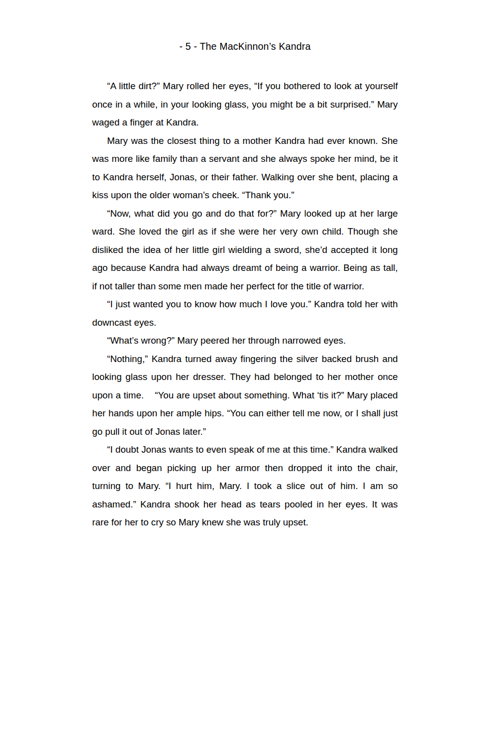- 5 - The MacKinnon’s Kandra
“A little dirt?” Mary rolled her eyes, “If you bothered to look at yourself once in a while, in your looking glass, you might be a bit surprised.” Mary waged a finger at Kandra.
Mary was the closest thing to a mother Kandra had ever known. She was more like family than a servant and she always spoke her mind, be it to Kandra herself, Jonas, or their father. Walking over she bent, placing a kiss upon the older woman’s cheek. “Thank you.”
“Now, what did you go and do that for?” Mary looked up at her large ward. She loved the girl as if she were her very own child. Though she disliked the idea of her little girl wielding a sword, she’d accepted it long ago because Kandra had always dreamt of being a warrior. Being as tall, if not taller than some men made her perfect for the title of warrior.
“I just wanted you to know how much I love you.” Kandra told her with downcast eyes.
“What’s wrong?” Mary peered her through narrowed eyes.
“Nothing,” Kandra turned away fingering the silver backed brush and looking glass upon her dresser. They had belonged to her mother once upon a time. “You are upset about something. What ‘tis it?” Mary placed her hands upon her ample hips. “You can either tell me now, or I shall just go pull it out of Jonas later.”
“I doubt Jonas wants to even speak of me at this time.” Kandra walked over and began picking up her armor then dropped it into the chair, turning to Mary. “I hurt him, Mary. I took a slice out of him. I am so ashamed.” Kandra shook her head as tears pooled in her eyes. It was rare for her to cry so Mary knew she was truly upset.